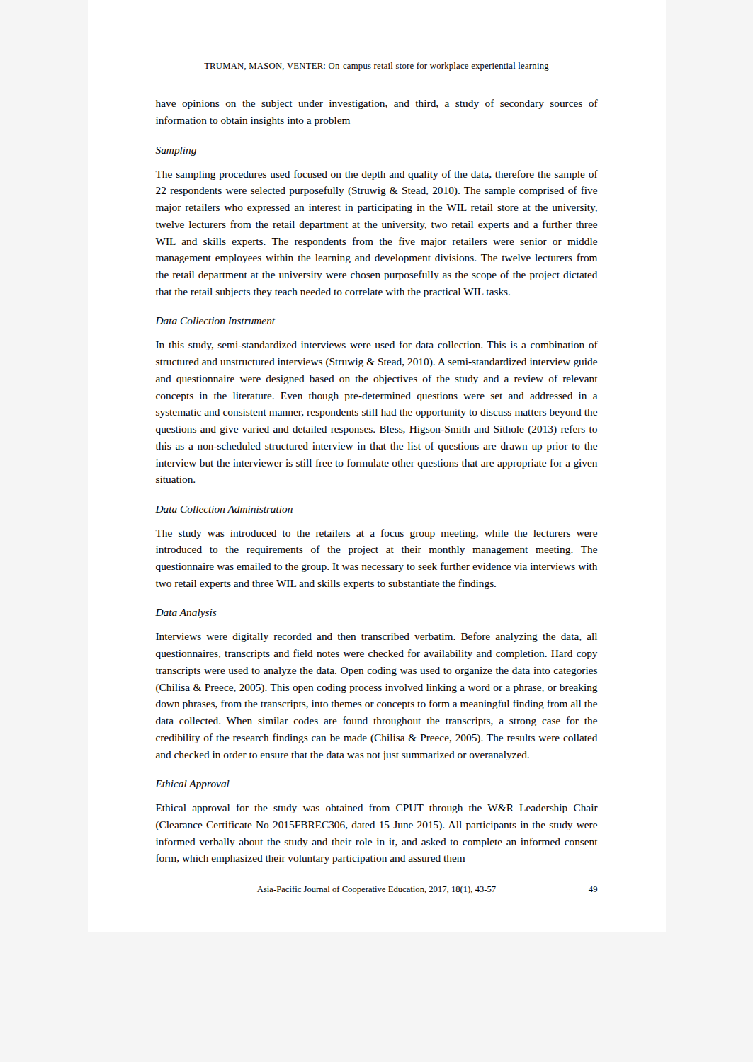TRUMAN, MASON, VENTER: On-campus retail store for workplace experiential learning
have opinions on the subject under investigation, and third, a study of secondary sources of information to obtain insights into a problem
Sampling
The sampling procedures used focused on the depth and quality of the data, therefore the sample of 22 respondents were selected purposefully (Struwig & Stead, 2010). The sample comprised of five major retailers who expressed an interest in participating in the WIL retail store at the university, twelve lecturers from the retail department at the university, two retail experts and a further three WIL and skills experts. The respondents from the five major retailers were senior or middle management employees within the learning and development divisions. The twelve lecturers from the retail department at the university were chosen purposefully as the scope of the project dictated that the retail subjects they teach needed to correlate with the practical WIL tasks.
Data Collection Instrument
In this study, semi-standardized interviews were used for data collection. This is a combination of structured and unstructured interviews (Struwig & Stead, 2010). A semi-standardized interview guide and questionnaire were designed based on the objectives of the study and a review of relevant concepts in the literature. Even though pre-determined questions were set and addressed in a systematic and consistent manner, respondents still had the opportunity to discuss matters beyond the questions and give varied and detailed responses. Bless, Higson-Smith and Sithole (2013) refers to this as a non-scheduled structured interview in that the list of questions are drawn up prior to the interview but the interviewer is still free to formulate other questions that are appropriate for a given situation.
Data Collection Administration
The study was introduced to the retailers at a focus group meeting, while the lecturers were introduced to the requirements of the project at their monthly management meeting. The questionnaire was emailed to the group. It was necessary to seek further evidence via interviews with two retail experts and three WIL and skills experts to substantiate the findings.
Data Analysis
Interviews were digitally recorded and then transcribed verbatim. Before analyzing the data, all questionnaires, transcripts and field notes were checked for availability and completion. Hard copy transcripts were used to analyze the data. Open coding was used to organize the data into categories (Chilisa & Preece, 2005). This open coding process involved linking a word or a phrase, or breaking down phrases, from the transcripts, into themes or concepts to form a meaningful finding from all the data collected. When similar codes are found throughout the transcripts, a strong case for the credibility of the research findings can be made (Chilisa & Preece, 2005). The results were collated and checked in order to ensure that the data was not just summarized or overanalyzed.
Ethical Approval
Ethical approval for the study was obtained from CPUT through the W&R Leadership Chair (Clearance Certificate No 2015FBREC306, dated 15 June 2015). All participants in the study were informed verbally about the study and their role in it, and asked to complete an informed consent form, which emphasized their voluntary participation and assured them
Asia-Pacific Journal of Cooperative Education, 2017, 18(1), 43-57
49